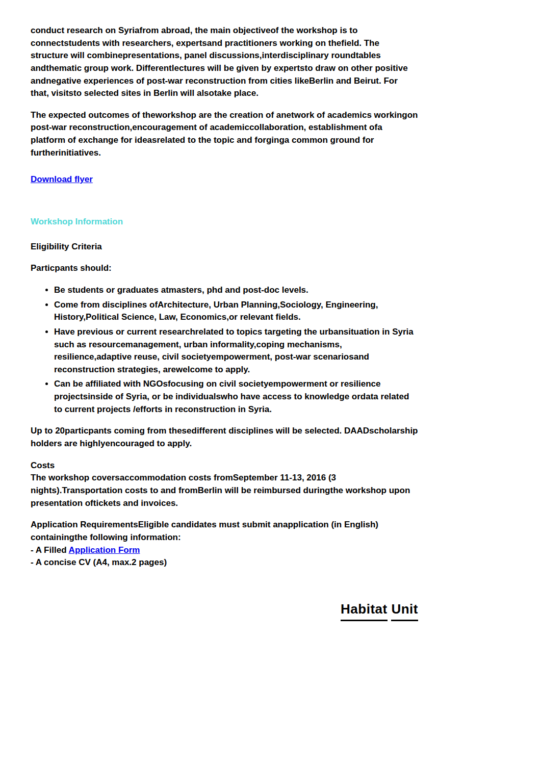conduct research on Syriafrom abroad, the main objectiveof the workshop is to connectstudents with researchers, expertsand practitioners working on thefield. The structure will combinepresentations, panel discussions,interdisciplinary roundtables andthematic group work. Differentlectures will be given by expertsto draw on other positive andnegative experiences of post-war reconstruction from cities likeBerlin and Beirut. For that, visitsto selected sites in Berlin will alsotake place.
The expected outcomes of theworkshop are the creation of anetwork of academics workingon post-war reconstruction,encouragement of academiccollaboration, establishment ofa platform of exchange for ideasrelated to the topic and forginga common ground for furtherinitiatives.
Download flyer
Workshop Information
Eligibility Criteria
Particpants should:
Be students or graduates atmasters, phd and post-doc levels.
Come from disciplines ofArchitecture, Urban Planning,Sociology, Engineering, History,Political Science, Law, Economics,or relevant fields.
Have previous or current researchrelated to topics targeting the urbansituation in Syria such as resourcemanagement, urban informality,coping mechanisms, resilience,adaptive reuse, civil societyempowerment, post-war scenariosand reconstruction strategies, arewelcome to apply.
Can be affiliated with NGOsfocusing on civil societyempowerment or resilience projectsinside of Syria, or be individualswho have access to knowledge ordata related to current projects /efforts in reconstruction in Syria.
Up to 20particpants coming from thesedifferent disciplines will be selected. DAADscholarship holders are highlyencouraged to apply.
Costs
The workshop coversaccommodation costs fromSeptember 11-13, 2016 (3 nights).Transportation costs to and fromBerlin will be reimbursed duringthe workshop upon presentation oftickets and invoices.
Application RequirementsEligible candidates must submit anapplication (in English) containingthe following information:
- A Filled Application Form
- A concise CV (A4, max.2 pages)
Habitat Unit